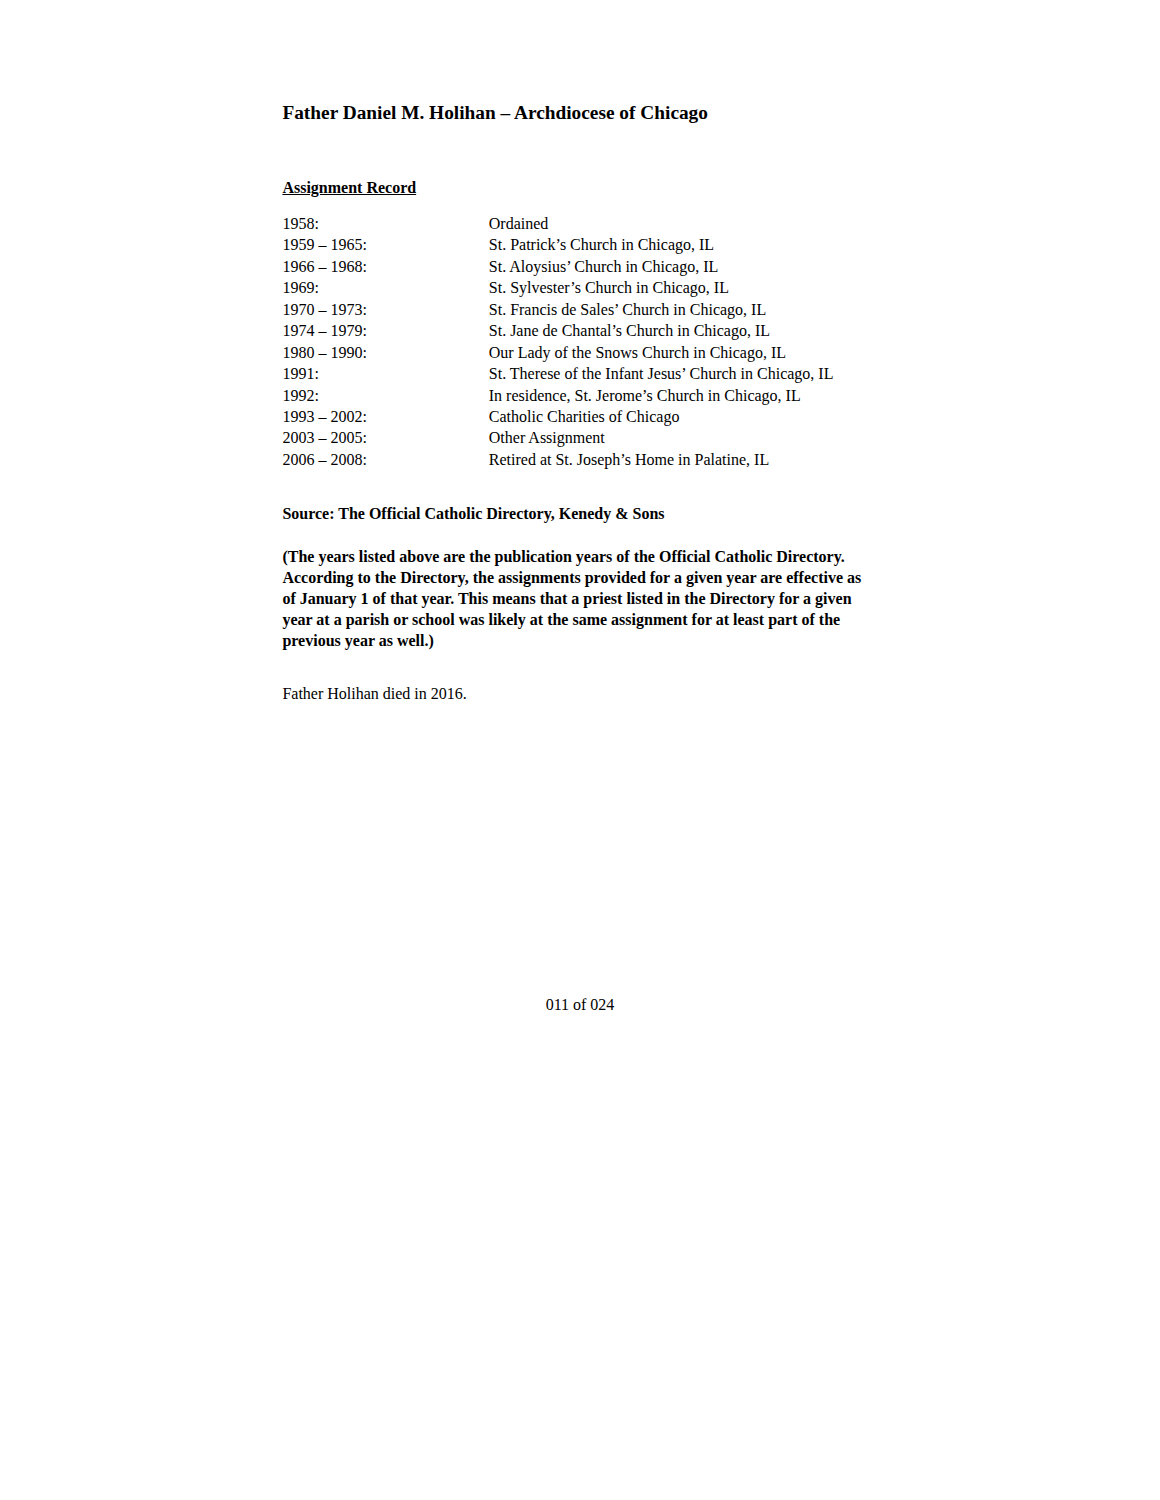Father Daniel M. Holihan – Archdiocese of Chicago
Assignment Record
| 1958: | Ordained |
| 1959 – 1965: | St. Patrick’s Church in Chicago, IL |
| 1966 – 1968: | St. Aloysius’ Church in Chicago, IL |
| 1969: | St. Sylvester’s Church in Chicago, IL |
| 1970 – 1973: | St. Francis de Sales’ Church in Chicago, IL |
| 1974 – 1979: | St. Jane de Chantal’s Church in Chicago, IL |
| 1980 – 1990: | Our Lady of the Snows Church in Chicago, IL |
| 1991: | St. Therese of the Infant Jesus’ Church in Chicago, IL |
| 1992: | In residence, St. Jerome’s Church in Chicago, IL |
| 1993 – 2002: | Catholic Charities of Chicago |
| 2003 – 2005: | Other Assignment |
| 2006 – 2008: | Retired at St. Joseph’s Home in Palatine, IL |
Source: The Official Catholic Directory, Kenedy & Sons
(The years listed above are the publication years of the Official Catholic Directory. According to the Directory, the assignments provided for a given year are effective as of January 1 of that year. This means that a priest listed in the Directory for a given year at a parish or school was likely at the same assignment for at least part of the previous year as well.)
Father Holihan died in 2016.
011 of 024